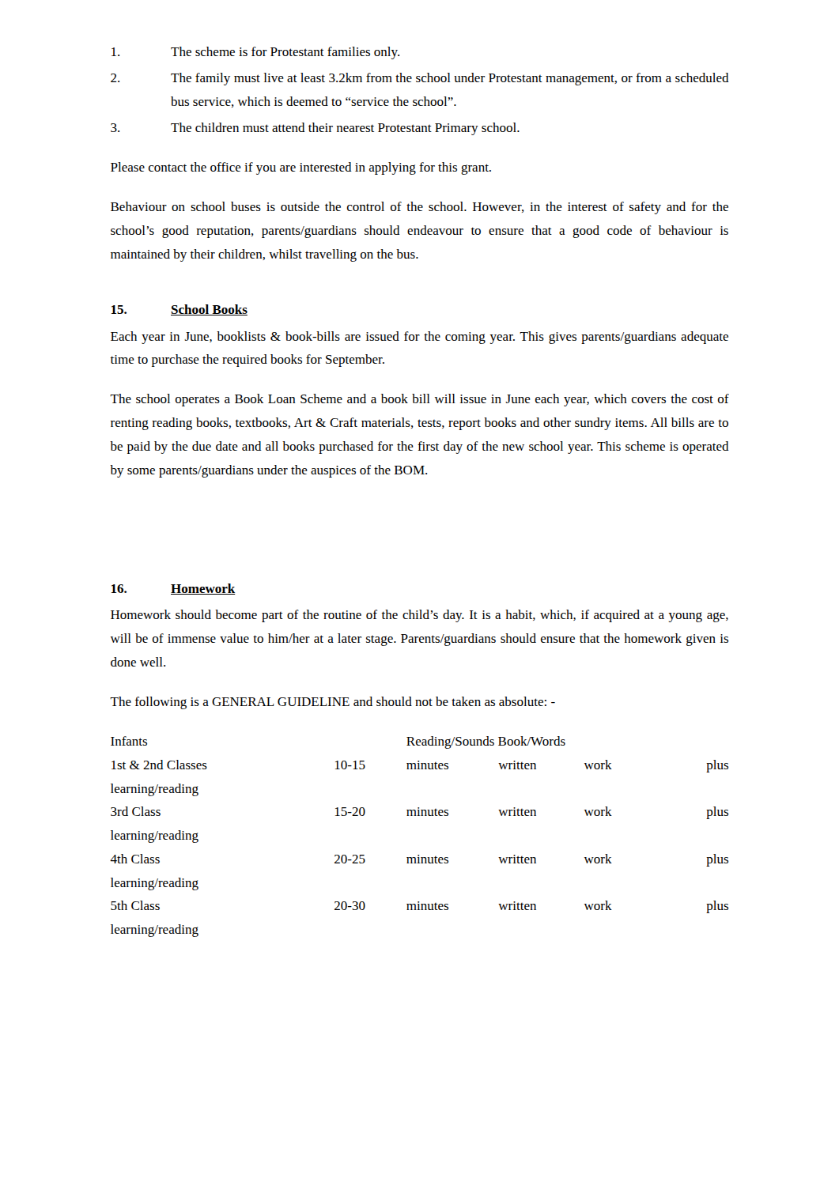The scheme is for Protestant families only.
The family must live at least 3.2km from the school under Protestant management, or from a scheduled bus service, which is deemed to “service the school”.
The children must attend their nearest Protestant Primary school.
Please contact the office if you are interested in applying for this grant.
Behaviour on school buses is outside the control of the school. However, in the interest of safety and for the school’s good reputation, parents/guardians should endeavour to ensure that a good code of behaviour is maintained by their children, whilst travelling on the bus.
15. School Books
Each year in June, booklists & book-bills are issued for the coming year. This gives parents/guardians adequate time to purchase the required books for September.
The school operates a Book Loan Scheme and a book bill will issue in June each year, which covers the cost of renting reading books, textbooks, Art & Craft materials, tests, report books and other sundry items. All bills are to be paid by the due date and all books purchased for the first day of the new school year. This scheme is operated by some parents/guardians under the auspices of the BOM.
16. Homework
Homework should become part of the routine of the child’s day. It is a habit, which, if acquired at a young age, will be of immense value to him/her at a later stage. Parents/guardians should ensure that the homework given is done well.
The following is a GENERAL GUIDELINE and should not be taken as absolute: -
| Infants | | Reading/Sounds Book/Words |
| 1st & 2nd Classes | 10-15 | minutes | written | work | plus |
| learning/reading |
| 3rd Class | 15-20 | minutes | written | work | plus |
| learning/reading |
| 4th Class | 20-25 | minutes | written | work | plus |
| learning/reading |
| 5th Class | 20-30 | minutes | written | work | plus |
| learning/reading |